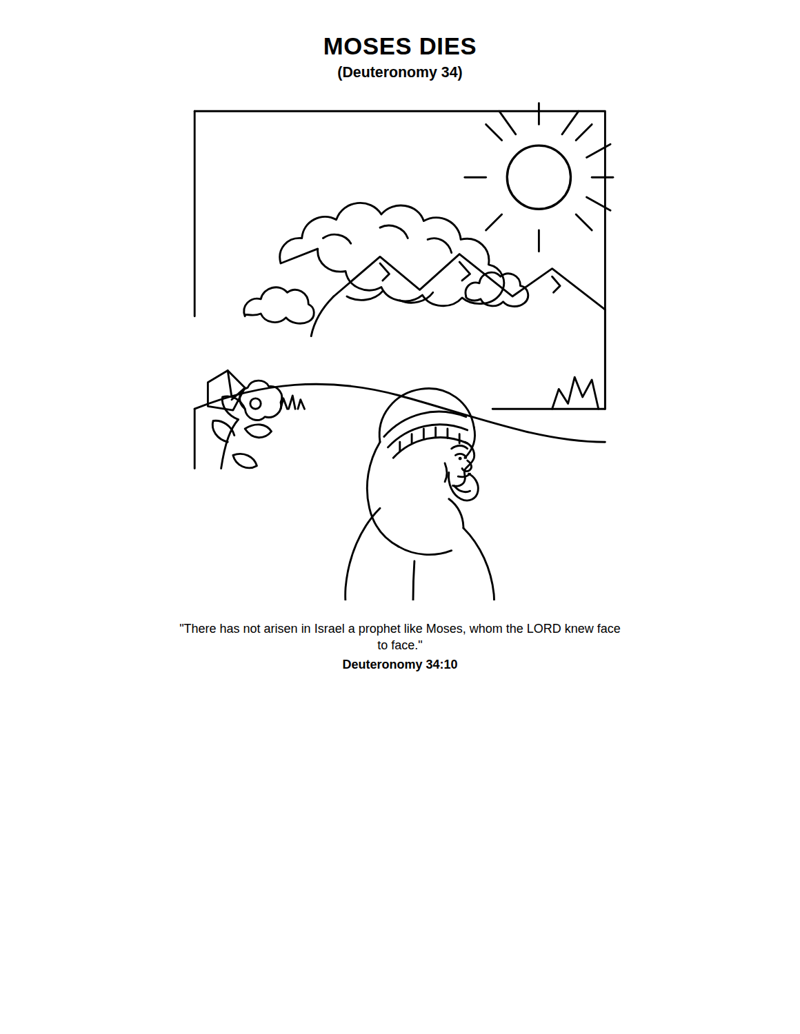Moses Dies
(Deuteronomy 34)
Moses looking out over the promised land Black and white outline drawing for coloring: a framed scene of a sun with rays behind clouds above distant mountains, with Moses in a hooded robe standing on a rocky hilltop in the foreground beside a flowering plant.
"There has not arisen in Israel a prophet like Moses, whom the LORD knew face to face."
Deuteronomy 34:10